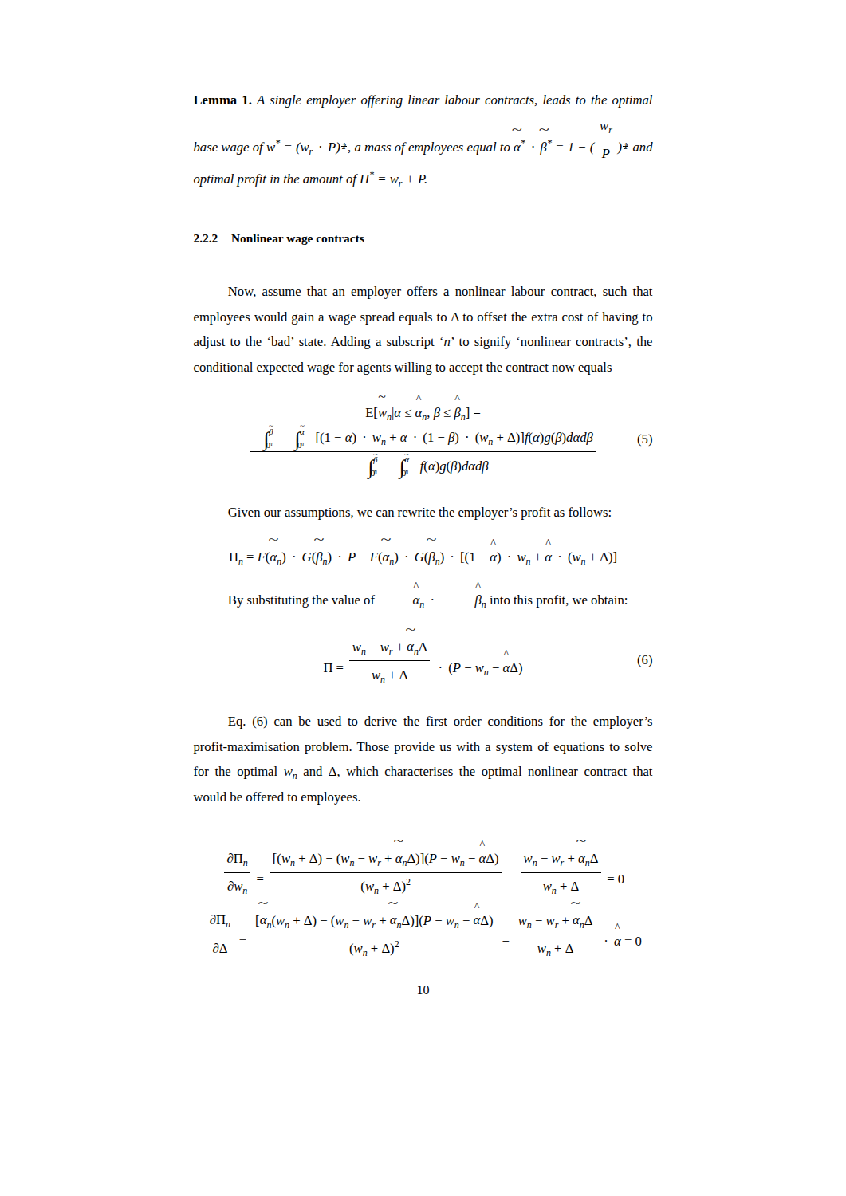Lemma 1. A single employer offering linear labour contracts, leads to the optimal base wage of w* = (wr · P)12, a mass of employees equal to α* · β* = 1 − (wr P)12 and optimal profit in the amount of Π* = wr + P.
2.2.2 Nonlinear wage contracts
Now, assume that an employer offers a nonlinear labour contract, such that employees would gain a wage spread equals to Δ to offset the extra cost of having to adjust to the ‘bad’ state. Adding a subscript ‘n’ to signify ‘nonlinear contracts’, the conditional expected wage for agents willing to accept the contract now equals
E[wn|α ≤ αn, β ≤ βn] = ∫βn 0 ∫αn 0 [(1 − α) · wn + α · (1 − β) · (wn + Δ)]f(α)g(β)dαdβ ∫βn 0 ∫αn 0 f(α)g(β)dαdβ (5)
Given our assumptions, we can rewrite the employer’s profit as follows:
Πn = F(αn) · G(βn) · P − F(αn) · G(βn) · [(1 − α) · wn + α · (wn + Δ)]
By substituting the value of αn · βn into this profit, we obtain:
Π = wn − wr + αnΔ wn + Δ · (P − wn − α Δ) (6)
Eq. (6) can be used to derive the first order conditions for the employer’s profit-maximisation problem. Those provide us with a system of equations to solve for the optimal wn and Δ, which characterises the optimal nonlinear contract that would be offered to employees.
∂Πn ∂wn = [(wn + Δ) − (wn − wr + αnΔ)](P − wn − α Δ) (wn + Δ)2 − wn − wr + αnΔ wn + Δ = 0
∂Πn ∂Δ = [αn(wn + Δ) − (wn − wr + αnΔ)](P − wn − α Δ) (wn + Δ)2 − wn − wr + αnΔ wn + Δ · α = 0
10